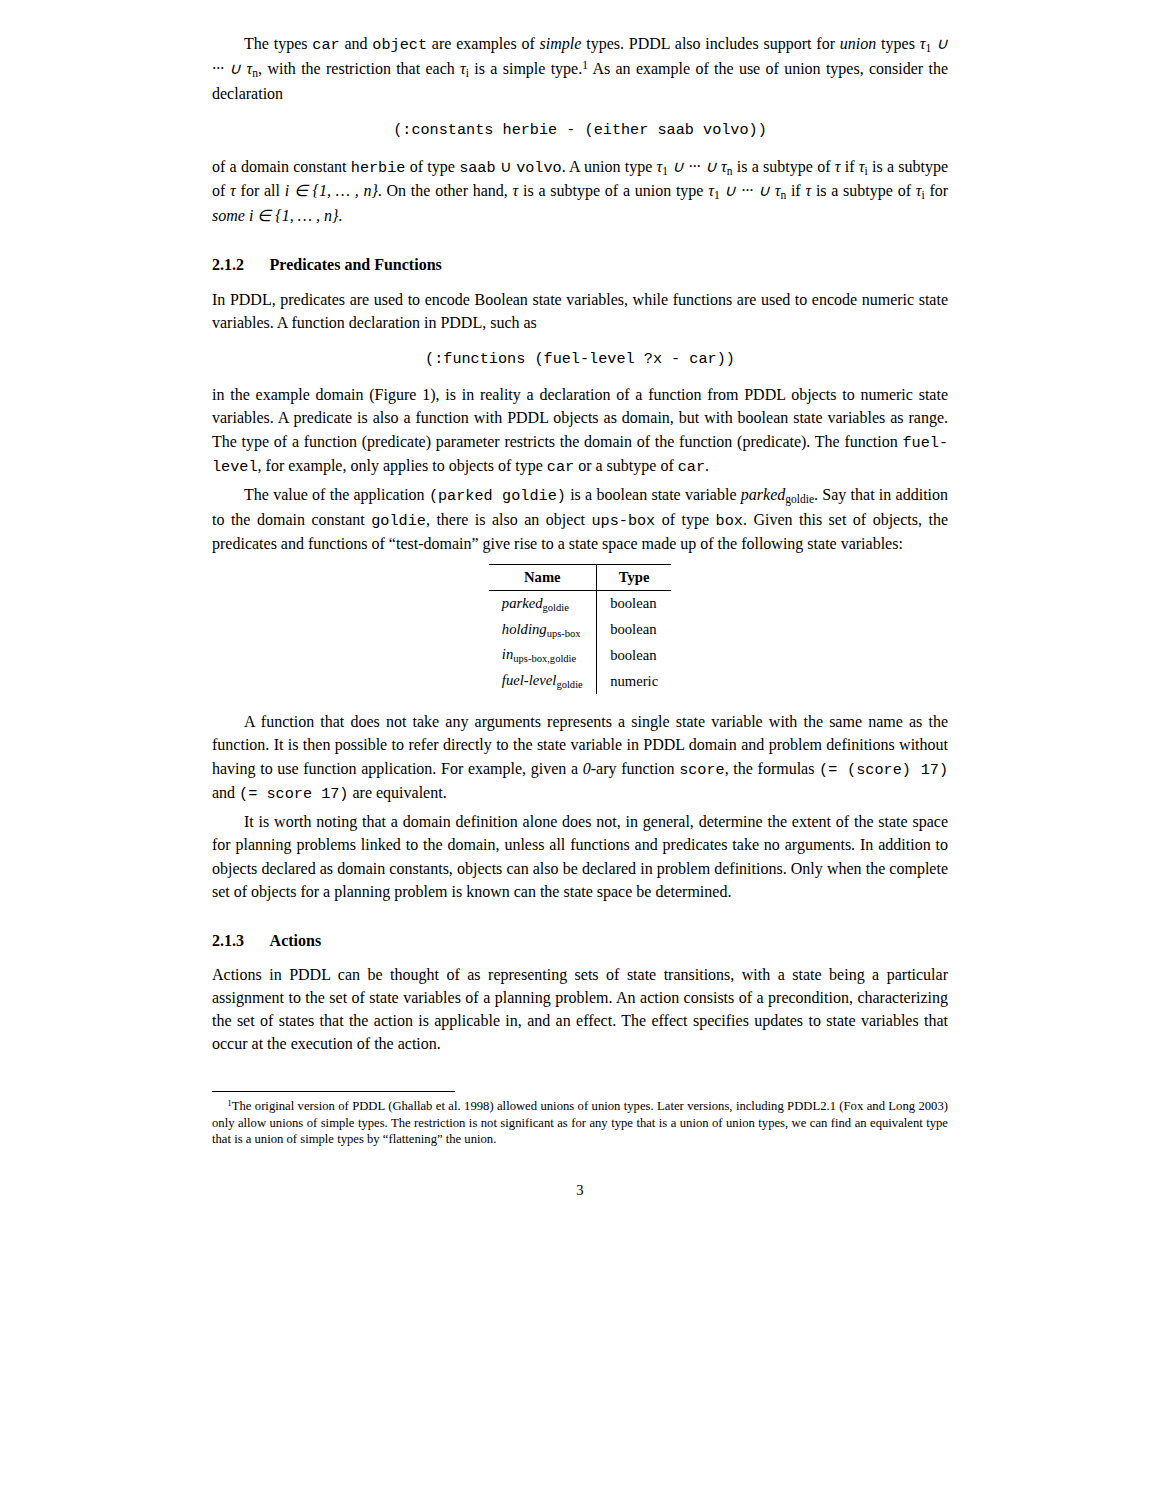The types car and object are examples of simple types. PDDL also includes support for union types τ1 ∪ ··· ∪ τn, with the restriction that each τi is a simple type.1 As an example of the use of union types, consider the declaration
(:constants herbie - (either saab volvo))
of a domain constant herbie of type saab ∪ volvo. A union type τ1 ∪ ··· ∪ τn is a subtype of τ if τi is a subtype of τ for all i ∈ {1, … , n}. On the other hand, τ is a subtype of a union type τ1 ∪ ··· ∪ τn if τ is a subtype of τi for some i ∈ {1, … , n}.
2.1.2 Predicates and Functions
In PDDL, predicates are used to encode Boolean state variables, while functions are used to encode numeric state variables. A function declaration in PDDL, such as
(:functions (fuel-level ?x - car))
in the example domain (Figure 1), is in reality a declaration of a function from PDDL objects to numeric state variables. A predicate is also a function with PDDL objects as domain, but with boolean state variables as range. The type of a function (predicate) parameter restricts the domain of the function (predicate). The function fuel-level, for example, only applies to objects of type car or a subtype of car.
The value of the application (parked goldie) is a boolean state variable parkedgoldie. Say that in addition to the domain constant goldie, there is also an object ups-box of type box. Given this set of objects, the predicates and functions of “test-domain” give rise to a state space made up of the following state variables:
| Name | Type |
| --- | --- |
| parked goldie | boolean |
| holding ups-box | boolean |
| in ups-box,goldie | boolean |
| fuel-level goldie | numeric |
A function that does not take any arguments represents a single state variable with the same name as the function. It is then possible to refer directly to the state variable in PDDL domain and problem definitions without having to use function application. For example, given a 0-ary function score, the formulas (= (score) 17) and (= score 17) are equivalent.
It is worth noting that a domain definition alone does not, in general, determine the extent of the state space for planning problems linked to the domain, unless all functions and predicates take no arguments. In addition to objects declared as domain constants, objects can also be declared in problem definitions. Only when the complete set of objects for a planning problem is known can the state space be determined.
2.1.3 Actions
Actions in PDDL can be thought of as representing sets of state transitions, with a state being a particular assignment to the set of state variables of a planning problem. An action consists of a precondition, characterizing the set of states that the action is applicable in, and an effect. The effect specifies updates to state variables that occur at the execution of the action.
1The original version of PDDL (Ghallab et al. 1998) allowed unions of union types. Later versions, including PDDL2.1 (Fox and Long 2003) only allow unions of simple types. The restriction is not significant as for any type that is a union of union types, we can find an equivalent type that is a union of simple types by “flattening” the union.
3